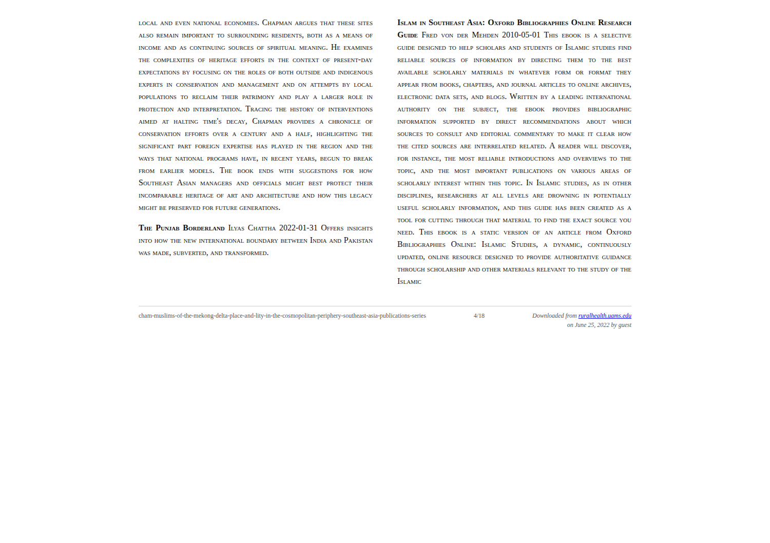local and even national economies. Chapman argues that these sites also remain important to surrounding residents, both as a means of income and as continuing sources of spiritual meaning. He examines the complexities of heritage efforts in the context of present-day expectations by focusing on the roles of both outside and indigenous experts in conservation and management and on attempts by local populations to reclaim their patrimony and play a larger role in protection and interpretation. Tracing the history of interventions aimed at halting time's decay, Chapman provides a chronicle of conservation efforts over a century and a half, highlighting the significant part foreign expertise has played in the region and the ways that national programs have, in recent years, begun to break from earlier models. The book ends with suggestions for how Southeast Asian managers and officials might best protect their incomparable heritage of art and architecture and how this legacy might be preserved for future generations.
The Punjab Borderland Ilyas Chattha 2022-01-31 Offers insights into how the new international boundary between India and Pakistan was made, subverted, and transformed.
Islam in Southeast Asia: Oxford Bibliographies Online Research Guide Fred von der Mehden 2010-05-01 This ebook is a selective guide designed to help scholars and students of Islamic studies find reliable sources of information by directing them to the best available scholarly materials in whatever form or format they appear from books, chapters, and journal articles to online archives, electronic data sets, and blogs. Written by a leading international authority on the subject, the ebook provides bibliographic information supported by direct recommendations about which sources to consult and editorial commentary to make it clear how the cited sources are interrelated related. A reader will discover, for instance, the most reliable introductions and overviews to the topic, and the most important publications on various areas of scholarly interest within this topic. In Islamic studies, as in other disciplines, researchers at all levels are drowning in potentially useful scholarly information, and this guide has been created as a tool for cutting through that material to find the exact source you need. This ebook is a static version of an article from Oxford Bibliographies Online: Islamic Studies, a dynamic, continuously updated, online resource designed to provide authoritative guidance through scholarship and other materials relevant to the study of the Islamic
cham-muslims-of-the-mekong-delta-place-and-lity-in-the-cosmopolitan-periphery-southeast-asia-publications-series
4/18
Downloaded from ruralhealth.uams.edu
on June 25, 2022 by guest